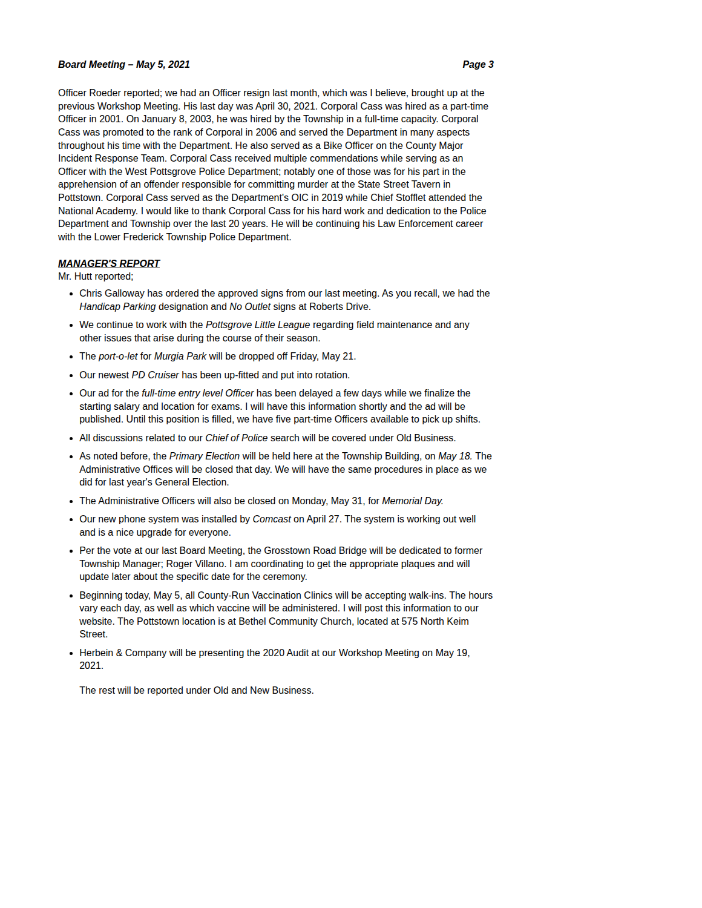Board Meeting – May 5, 2021 Page 3
Officer Roeder reported; we had an Officer resign last month, which was I believe, brought up at the previous Workshop Meeting. His last day was April 30, 2021. Corporal Cass was hired as a part-time Officer in 2001. On January 8, 2003, he was hired by the Township in a full-time capacity. Corporal Cass was promoted to the rank of Corporal in 2006 and served the Department in many aspects throughout his time with the Department. He also served as a Bike Officer on the County Major Incident Response Team. Corporal Cass received multiple commendations while serving as an Officer with the West Pottsgrove Police Department; notably one of those was for his part in the apprehension of an offender responsible for committing murder at the State Street Tavern in Pottstown. Corporal Cass served as the Department's OIC in 2019 while Chief Stofflet attended the National Academy. I would like to thank Corporal Cass for his hard work and dedication to the Police Department and Township over the last 20 years. He will be continuing his Law Enforcement career with the Lower Frederick Township Police Department.
MANAGER'S REPORT
Mr. Hutt reported;
Chris Galloway has ordered the approved signs from our last meeting. As you recall, we had the Handicap Parking designation and No Outlet signs at Roberts Drive.
We continue to work with the Pottsgrove Little League regarding field maintenance and any other issues that arise during the course of their season.
The port-o-let for Murgia Park will be dropped off Friday, May 21.
Our newest PD Cruiser has been up-fitted and put into rotation.
Our ad for the full-time entry level Officer has been delayed a few days while we finalize the starting salary and location for exams. I will have this information shortly and the ad will be published. Until this position is filled, we have five part-time Officers available to pick up shifts.
All discussions related to our Chief of Police search will be covered under Old Business.
As noted before, the Primary Election will be held here at the Township Building, on May 18. The Administrative Offices will be closed that day. We will have the same procedures in place as we did for last year's General Election.
The Administrative Officers will also be closed on Monday, May 31, for Memorial Day.
Our new phone system was installed by Comcast on April 27. The system is working out well and is a nice upgrade for everyone.
Per the vote at our last Board Meeting, the Grosstown Road Bridge will be dedicated to former Township Manager; Roger Villano. I am coordinating to get the appropriate plaques and will update later about the specific date for the ceremony.
Beginning today, May 5, all County-Run Vaccination Clinics will be accepting walk-ins. The hours vary each day, as well as which vaccine will be administered. I will post this information to our website. The Pottstown location is at Bethel Community Church, located at 575 North Keim Street.
Herbein & Company will be presenting the 2020 Audit at our Workshop Meeting on May 19, 2021.
The rest will be reported under Old and New Business.